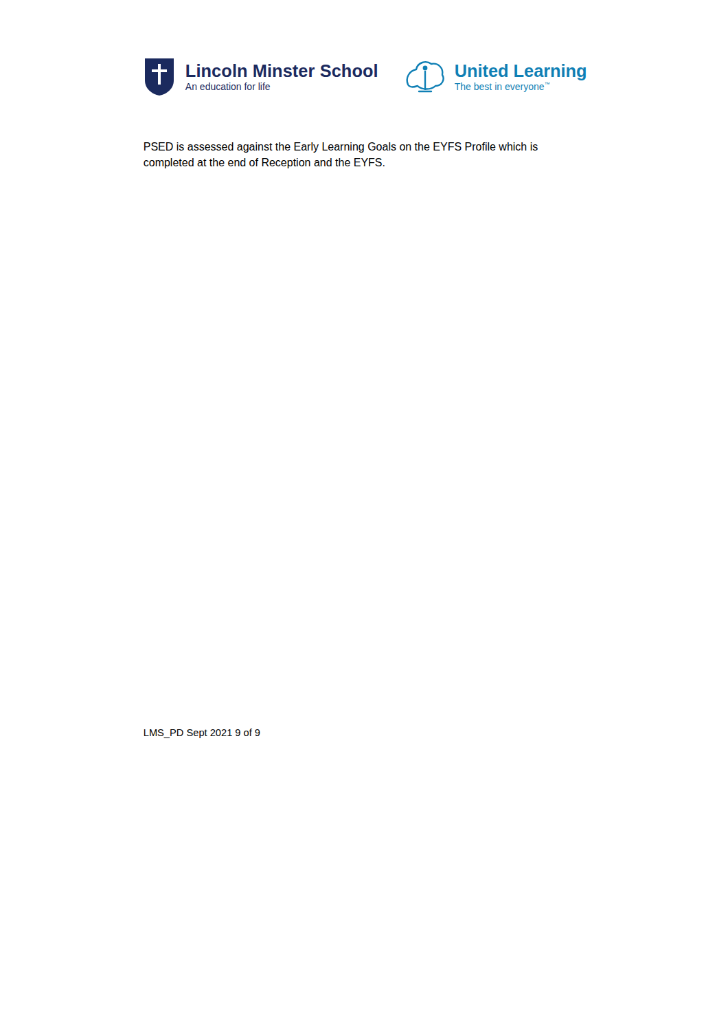Lincoln Minster School
An education for life
United Learning
The best in everyone™
PSED is assessed against the Early Learning Goals on the EYFS Profile which is completed at the end of Reception and the EYFS.
LMS_PD Sept 2021 9 of 9